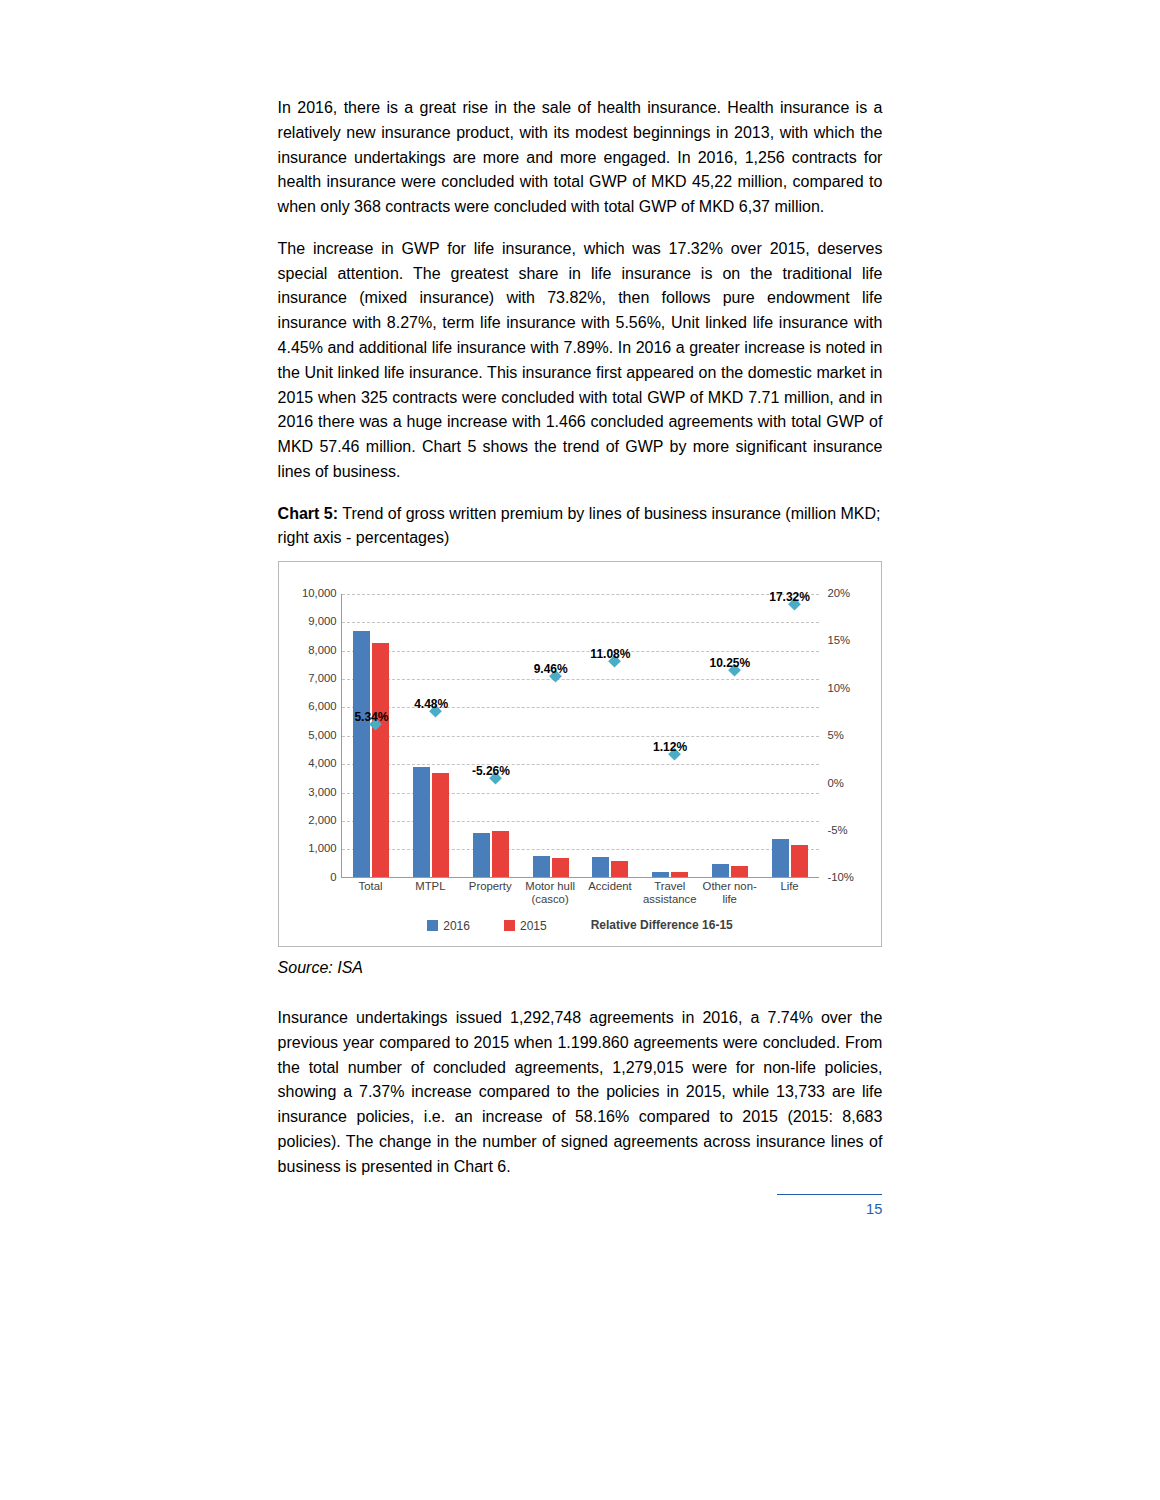In 2016, there is a great rise in the sale of health insurance. Health insurance is a relatively new insurance product, with its modest beginnings in 2013, with which the insurance undertakings are more and more engaged. In 2016, 1,256 contracts for health insurance were concluded with total GWP of MKD 45,22 million, compared to when only 368 contracts were concluded with total GWP of MKD 6,37 million.
The increase in GWP for life insurance, which was 17.32% over 2015, deserves special attention. The greatest share in life insurance is on the traditional life insurance (mixed insurance) with 73.82%, then follows pure endowment life insurance with 8.27%, term life insurance with 5.56%, Unit linked life insurance with 4.45% and additional life insurance with 7.89%. In 2016 a greater increase is noted in the Unit linked life insurance. This insurance first appeared on the domestic market in 2015 when 325 contracts were concluded with total GWP of MKD 7.71 million, and in 2016 there was a huge increase with 1.466 concluded agreements with total GWP of MKD 57.46 million. Chart 5 shows the trend of GWP by more significant insurance lines of business.
Chart 5: Trend of gross written premium by lines of business insurance (million MKD; right axis - percentages)
10,000
9,000
8,000
7,000
6,000
5,000
4,000
3,000
2,000
1,000
0
20%
15%
10%
5%
0%
-5%
-10%
5.34%
4.48%
-5.26%
9.46%
11.08%
1.12%
10.25%
17.32%
Total
MTPL
Property
Motor hull
(casco)
Accident
Travel assistance
Other non- life
Life
2016
2015
Relative Difference 16-15
Source: ISA
Insurance undertakings issued 1,292,748 agreements in 2016, a 7.74% over the previous year compared to 2015 when 1.199.860 agreements were concluded. From the total number of concluded agreements, 1,279,015 were for non-life policies, showing a 7.37% increase compared to the policies in 2015, while 13,733 are life insurance policies, i.e. an increase of 58.16% compared to 2015 (2015: 8,683 policies). The change in the number of signed agreements across insurance lines of business is presented in Chart 6.
15